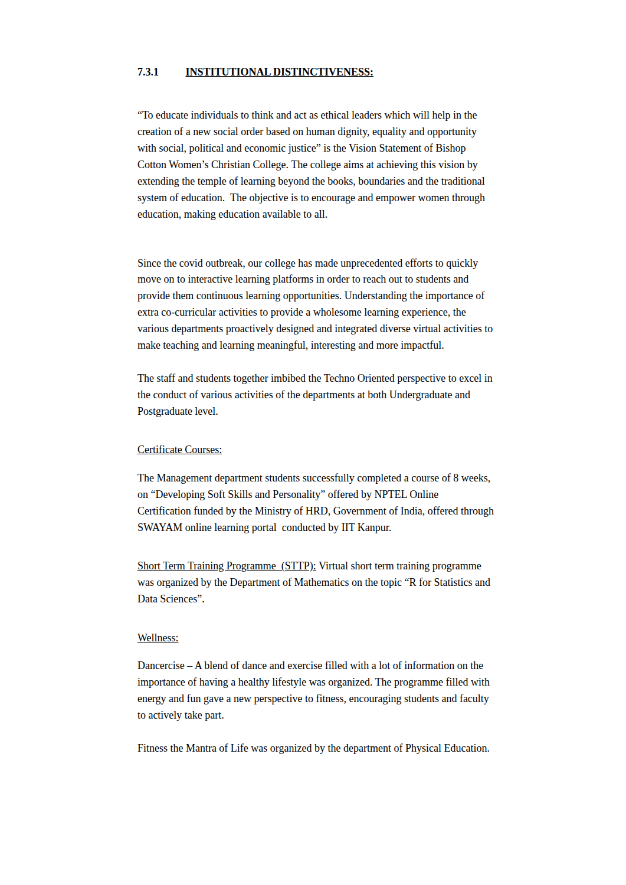7.3.1 INSTITUTIONAL DISTINCTIVENESS:
“To educate individuals to think and act as ethical leaders which will help in the creation of a new social order based on human dignity, equality and opportunity with social, political and economic justice” is the Vision Statement of Bishop Cotton Women’s Christian College. The college aims at achieving this vision by extending the temple of learning beyond the books, boundaries and the traditional system of education. The objective is to encourage and empower women through education, making education available to all.
Since the covid outbreak, our college has made unprecedented efforts to quickly move on to interactive learning platforms in order to reach out to students and provide them continuous learning opportunities. Understanding the importance of extra co-curricular activities to provide a wholesome learning experience, the various departments proactively designed and integrated diverse virtual activities to make teaching and learning meaningful, interesting and more impactful.
The staff and students together imbibed the Techno Oriented perspective to excel in the conduct of various activities of the departments at both Undergraduate and Postgraduate level.
Certificate Courses:
The Management department students successfully completed a course of 8 weeks, on “Developing Soft Skills and Personality” offered by NPTEL Online Certification funded by the Ministry of HRD, Government of India, offered through SWAYAM online learning portal conducted by IIT Kanpur.
Short Term Training Programme (STTP): Virtual short term training programme was organized by the Department of Mathematics on the topic “R for Statistics and Data Sciences”.
Wellness:
Dancercise – A blend of dance and exercise filled with a lot of information on the importance of having a healthy lifestyle was organized. The programme filled with energy and fun gave a new perspective to fitness, encouraging students and faculty to actively take part.
Fitness the Mantra of Life was organized by the department of Physical Education.